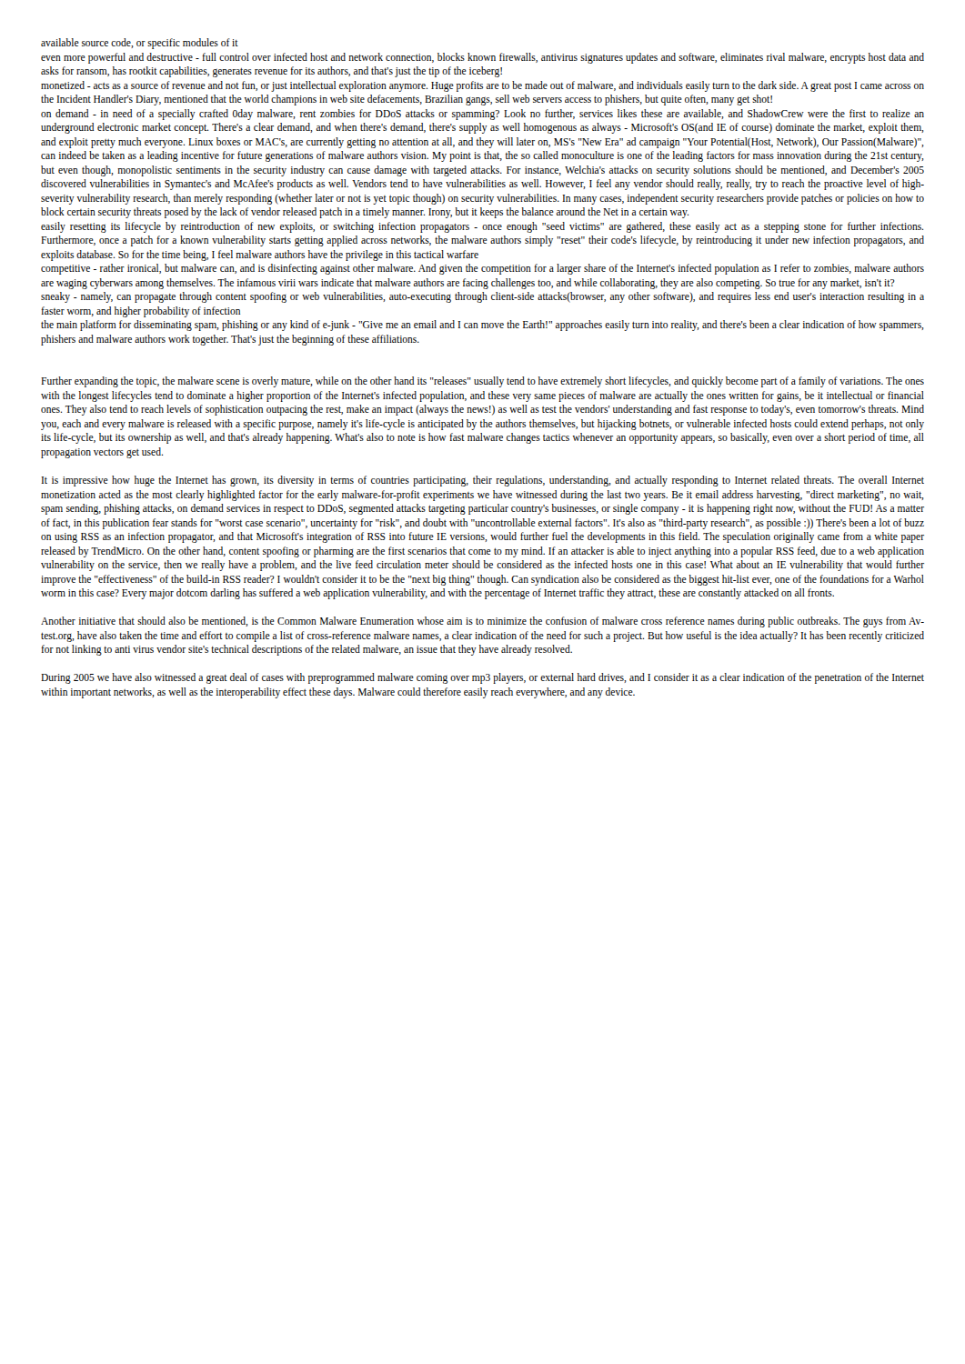available source code, or specific modules of it
even more powerful and destructive - full control over infected host and network connection, blocks known firewalls, antivirus signatures updates and software, eliminates rival malware, encrypts host data and asks for ransom, has rootkit capabilities, generates revenue for its authors, and that's just the tip of the iceberg!
monetized - acts as a source of revenue and not fun, or just intellectual exploration anymore. Huge profits are to be made out of malware, and individuals easily turn to the dark side. A great post I came across on the Incident Handler's Diary, mentioned that the world champions in web site defacements, Brazilian gangs, sell web servers access to phishers, but quite often, many get shot!
on demand - in need of a specially crafted 0day malware, rent zombies for DDoS attacks or spamming? Look no further, services likes these are available, and ShadowCrew were the first to realize an underground electronic market concept. There's a clear demand, and when there's demand, there's supply as well homogenous as always - Microsoft's OS(and IE of course) dominate the market, exploit them, and exploit pretty much everyone. Linux boxes or MAC's, are currently getting no attention at all, and they will later on, MS's "New Era" ad campaign "Your Potential(Host, Network), Our Passion(Malware)", can indeed be taken as a leading incentive for future generations of malware authors vision. My point is that, the so called monoculture is one of the leading factors for mass innovation during the 21st century, but even though, monopolistic sentiments in the security industry can cause damage with targeted attacks. For instance, Welchia's attacks on security solutions should be mentioned, and December's 2005 discovered vulnerabilities in Symantec's and McAfee's products as well. Vendors tend to have vulnerabilities as well. However, I feel any vendor should really, really, try to reach the proactive level of high-severity vulnerability research, than merely responding (whether later or not is yet topic though) on security vulnerabilities. In many cases, independent security researchers provide patches or policies on how to block certain security threats posed by the lack of vendor released patch in a timely manner. Irony, but it keeps the balance around the Net in a certain way.
easily resetting its lifecycle by reintroduction of new exploits, or switching infection propagators - once enough "seed victims" are gathered, these easily act as a stepping stone for further infections. Furthermore, once a patch for a known vulnerability starts getting applied across networks, the malware authors simply "reset" their code's lifecycle, by reintroducing it under new infection propagators, and exploits database. So for the time being, I feel malware authors have the privilege in this tactical warfare
competitive - rather ironical, but malware can, and is disinfecting against other malware. And given the competition for a larger share of the Internet's infected population as I refer to zombies, malware authors are waging cyberwars among themselves. The infamous virii wars indicate that malware authors are facing challenges too, and while collaborating, they are also competing. So true for any market, isn't it?
sneaky - namely, can propagate through content spoofing or web vulnerabilities, auto-executing through client-side attacks(browser, any other software), and requires less end user's interaction resulting in a faster worm, and higher probability of infection
the main platform for disseminating spam, phishing or any kind of e-junk - "Give me an email and I can move the Earth!" approaches easily turn into reality, and there's been a clear indication of how spammers, phishers and malware authors work together. That's just the beginning of these affiliations.
Further expanding the topic, the malware scene is overly mature, while on the other hand its "releases" usually tend to have extremely short lifecycles, and quickly become part of a family of variations. The ones with the longest lifecycles tend to dominate a higher proportion of the Internet's infected population, and these very same pieces of malware are actually the ones written for gains, be it intellectual or financial ones. They also tend to reach levels of sophistication outpacing the rest, make an impact (always the news!) as well as test the vendors' understanding and fast response to today's, even tomorrow's threats. Mind you, each and every malware is released with a specific purpose, namely it's life-cycle is anticipated by the authors themselves, but hijacking botnets, or vulnerable infected hosts could extend perhaps, not only its life-cycle, but its ownership as well, and that's already happening. What's also to note is how fast malware changes tactics whenever an opportunity appears, so basically, even over a short period of time, all propagation vectors get used.
It is impressive how huge the Internet has grown, its diversity in terms of countries participating, their regulations, understanding, and actually responding to Internet related threats. The overall Internet monetization acted as the most clearly highlighted factor for the early malware-for-profit experiments we have witnessed during the last two years. Be it email address harvesting, "direct marketing", no wait, spam sending, phishing attacks, on demand services in respect to DDoS, segmented attacks targeting particular country's businesses, or single company - it is happening right now, without the FUD! As a matter of fact, in this publication fear stands for "worst case scenario", uncertainty for "risk", and doubt with "uncontrollable external factors". It's also as "third-party research", as possible :)) There's been a lot of buzz on using RSS as an infection propagator, and that Microsoft's integration of RSS into future IE versions, would further fuel the developments in this field. The speculation originally came from a white paper released by TrendMicro. On the other hand, content spoofing or pharming are the first scenarios that come to my mind. If an attacker is able to inject anything into a popular RSS feed, due to a web application vulnerability on the service, then we really have a problem, and the live feed circulation meter should be considered as the infected hosts one in this case! What about an IE vulnerability that would further improve the "effectiveness" of the build-in RSS reader? I wouldn't consider it to be the "next big thing" though. Can syndication also be considered as the biggest hit-list ever, one of the foundations for a Warhol worm in this case? Every major dotcom darling has suffered a web application vulnerability, and with the percentage of Internet traffic they attract, these are constantly attacked on all fronts.
Another initiative that should also be mentioned, is the Common Malware Enumeration whose aim is to minimize the confusion of malware cross reference names during public outbreaks. The guys from Av-test.org, have also taken the time and effort to compile a list of cross-reference malware names, a clear indication of the need for such a project. But how useful is the idea actually? It has been recently criticized for not linking to anti virus vendor site's technical descriptions of the related malware, an issue that they have already resolved.
During 2005 we have also witnessed a great deal of cases with preprogrammed malware coming over mp3 players, or external hard drives, and I consider it as a clear indication of the penetration of the Internet within important networks, as well as the interoperability effect these days. Malware could therefore easily reach everywhere, and any device.